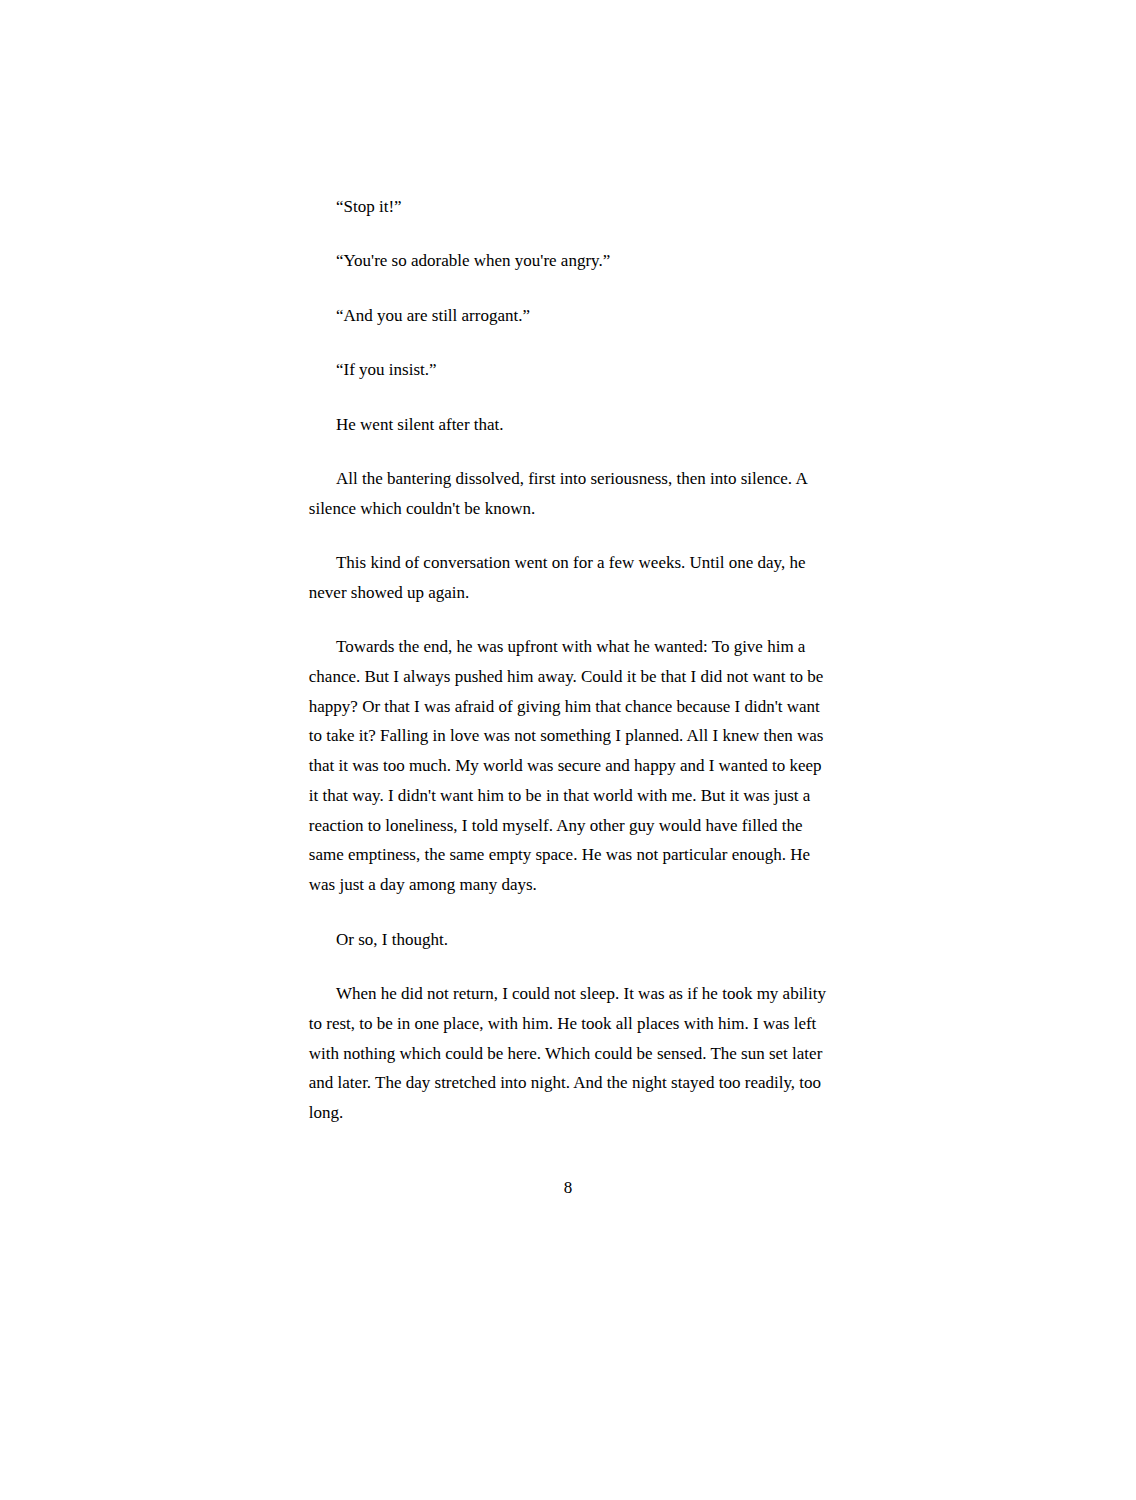“Stop it!”
“You're so adorable when you're angry.”
“And you are still arrogant.”
“If you insist.”
He went silent after that.
All the bantering dissolved, first into seriousness, then into silence. A silence which couldn't be known.
This kind of conversation went on for a few weeks. Until one day, he never showed up again.
Towards the end, he was upfront with what he wanted: To give him a chance. But I always pushed him away. Could it be that I did not want to be happy? Or that I was afraid of giving him that chance because I didn't want to take it? Falling in love was not something I planned. All I knew then was that it was too much. My world was secure and happy and I wanted to keep it that way. I didn't want him to be in that world with me. But it was just a reaction to loneliness, I told myself. Any other guy would have filled the same emptiness, the same empty space. He was not particular enough. He was just a day among many days.
Or so, I thought.
When he did not return, I could not sleep. It was as if he took my ability to rest, to be in one place, with him. He took all places with him. I was left with nothing which could be here. Which could be sensed. The sun set later and later. The day stretched into night. And the night stayed too readily, too long.
8